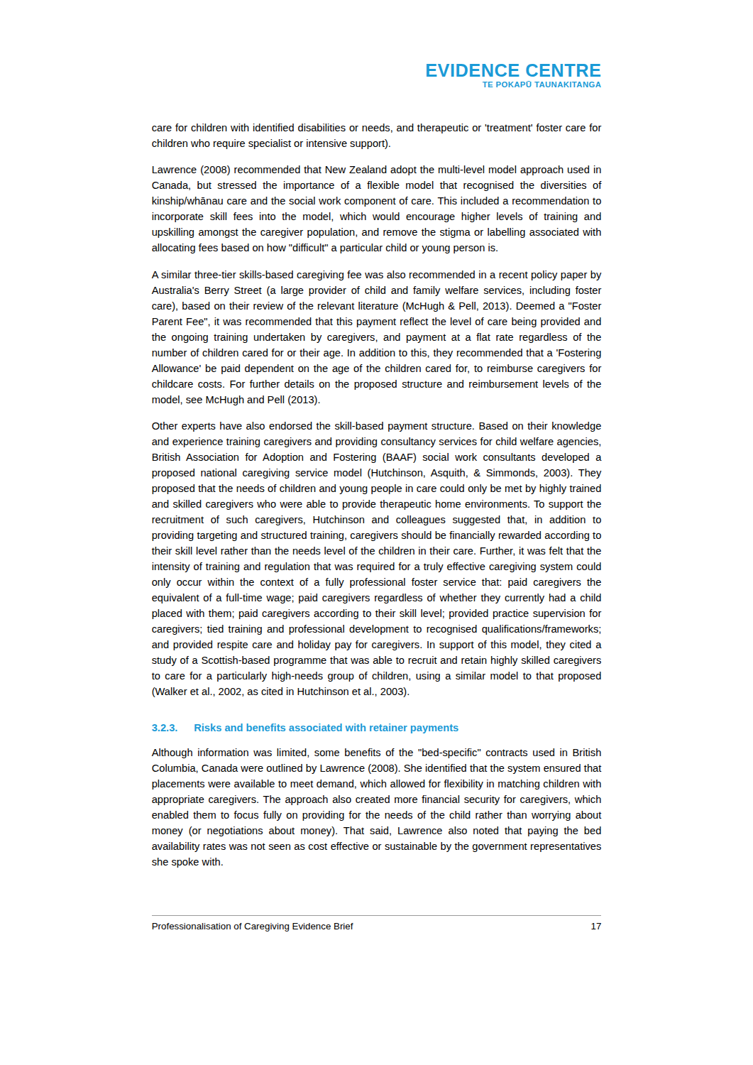EVIDENCE CENTRE
TE POKAPŪ TAUNAKITANGA
care for children with identified disabilities or needs, and therapeutic or 'treatment' foster care for children who require specialist or intensive support).
Lawrence (2008) recommended that New Zealand adopt the multi-level model approach used in Canada, but stressed the importance of a flexible model that recognised the diversities of kinship/whānau care and the social work component of care. This included a recommendation to incorporate skill fees into the model, which would encourage higher levels of training and upskilling amongst the caregiver population, and remove the stigma or labelling associated with allocating fees based on how "difficult" a particular child or young person is.
A similar three-tier skills-based caregiving fee was also recommended in a recent policy paper by Australia's Berry Street (a large provider of child and family welfare services, including foster care), based on their review of the relevant literature (McHugh & Pell, 2013). Deemed a "Foster Parent Fee", it was recommended that this payment reflect the level of care being provided and the ongoing training undertaken by caregivers, and payment at a flat rate regardless of the number of children cared for or their age. In addition to this, they recommended that a 'Fostering Allowance' be paid dependent on the age of the children cared for, to reimburse caregivers for childcare costs. For further details on the proposed structure and reimbursement levels of the model, see McHugh and Pell (2013).
Other experts have also endorsed the skill-based payment structure. Based on their knowledge and experience training caregivers and providing consultancy services for child welfare agencies, British Association for Adoption and Fostering (BAAF) social work consultants developed a proposed national caregiving service model (Hutchinson, Asquith, & Simmonds, 2003). They proposed that the needs of children and young people in care could only be met by highly trained and skilled caregivers who were able to provide therapeutic home environments. To support the recruitment of such caregivers, Hutchinson and colleagues suggested that, in addition to providing targeting and structured training, caregivers should be financially rewarded according to their skill level rather than the needs level of the children in their care. Further, it was felt that the intensity of training and regulation that was required for a truly effective caregiving system could only occur within the context of a fully professional foster service that: paid caregivers the equivalent of a full-time wage; paid caregivers regardless of whether they currently had a child placed with them; paid caregivers according to their skill level; provided practice supervision for caregivers; tied training and professional development to recognised qualifications/frameworks; and provided respite care and holiday pay for caregivers. In support of this model, they cited a study of a Scottish-based programme that was able to recruit and retain highly skilled caregivers to care for a particularly high-needs group of children, using a similar model to that proposed (Walker et al., 2002, as cited in Hutchinson et al., 2003).
3.2.3. Risks and benefits associated with retainer payments
Although information was limited, some benefits of the "bed-specific" contracts used in British Columbia, Canada were outlined by Lawrence (2008). She identified that the system ensured that placements were available to meet demand, which allowed for flexibility in matching children with appropriate caregivers. The approach also created more financial security for caregivers, which enabled them to focus fully on providing for the needs of the child rather than worrying about money (or negotiations about money). That said, Lawrence also noted that paying the bed availability rates was not seen as cost effective or sustainable by the government representatives she spoke with.
Professionalisation of Caregiving Evidence Brief 17